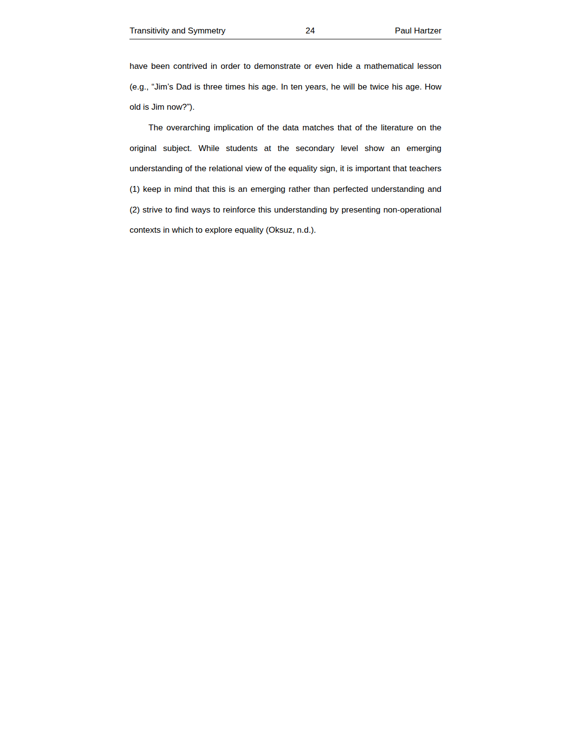Transitivity and Symmetry
24
Paul Hartzer
have been contrived in order to demonstrate or even hide a mathematical lesson (e.g., “Jim’s Dad is three times his age. In ten years, he will be twice his age. How old is Jim now?”).
The overarching implication of the data matches that of the literature on the original subject. While students at the secondary level show an emerging understanding of the relational view of the equality sign, it is important that teachers (1) keep in mind that this is an emerging rather than perfected understanding and (2) strive to find ways to reinforce this understanding by presenting non-operational contexts in which to explore equality (Oksuz, n.d.).